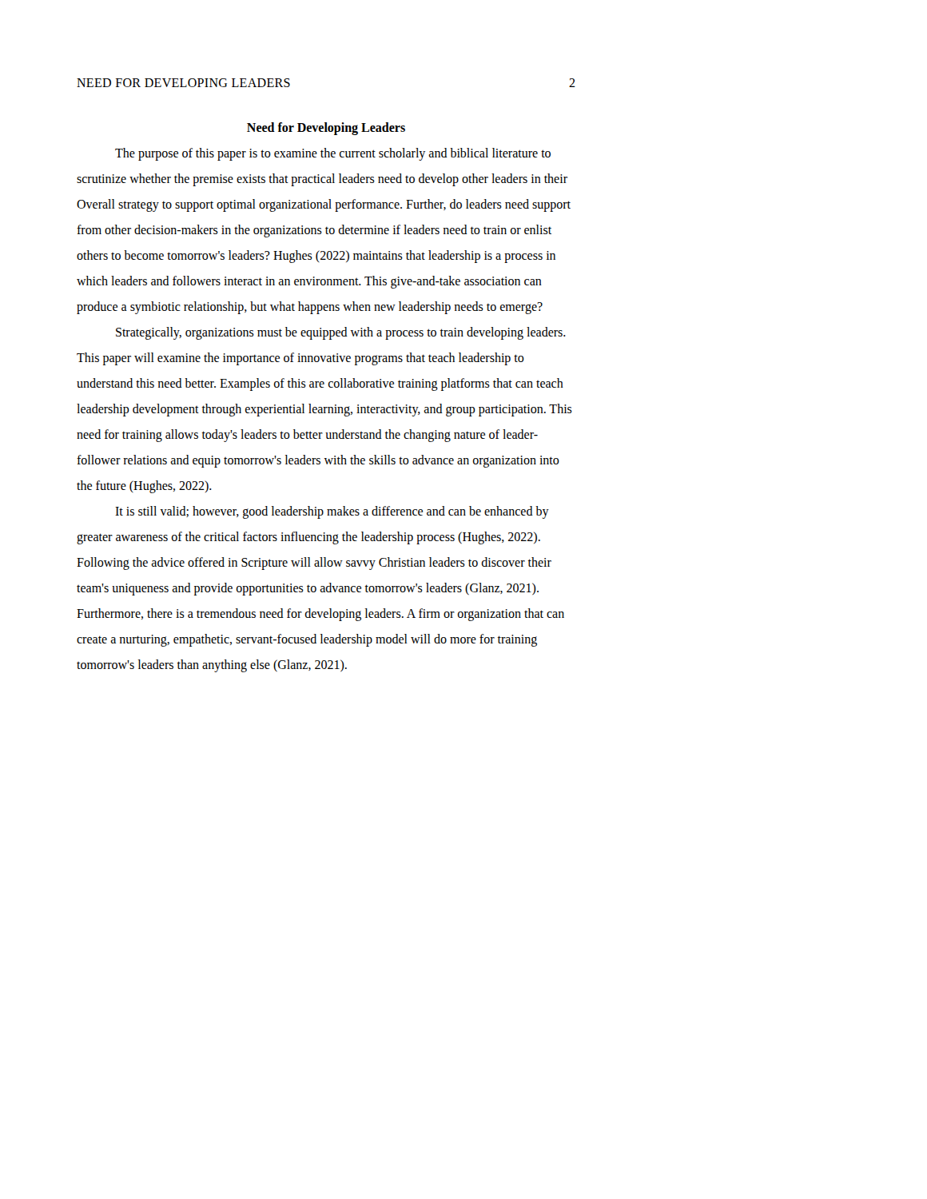Need for Developing Leaders 2
Need for Developing Leaders
The purpose of this paper is to examine the current scholarly and biblical literature to scrutinize whether the premise exists that practical leaders need to develop other leaders in their Overall strategy to support optimal organizational performance. Further, do leaders need support from other decision-makers in the organizations to determine if leaders need to train or enlist others to become tomorrow's leaders? Hughes (2022) maintains that leadership is a process in which leaders and followers interact in an environment. This give-and-take association can produce a symbiotic relationship, but what happens when new leadership needs to emerge?
Strategically, organizations must be equipped with a process to train developing leaders. This paper will examine the importance of innovative programs that teach leadership to understand this need better. Examples of this are collaborative training platforms that can teach leadership development through experiential learning, interactivity, and group participation. This need for training allows today's leaders to better understand the changing nature of leader-follower relations and equip tomorrow's leaders with the skills to advance an organization into the future (Hughes, 2022).
It is still valid; however, good leadership makes a difference and can be enhanced by greater awareness of the critical factors influencing the leadership process (Hughes, 2022). Following the advice offered in Scripture will allow savvy Christian leaders to discover their team's uniqueness and provide opportunities to advance tomorrow's leaders (Glanz, 2021). Furthermore, there is a tremendous need for developing leaders. A firm or organization that can create a nurturing, empathetic, servant-focused leadership model will do more for training tomorrow's leaders than anything else (Glanz, 2021).